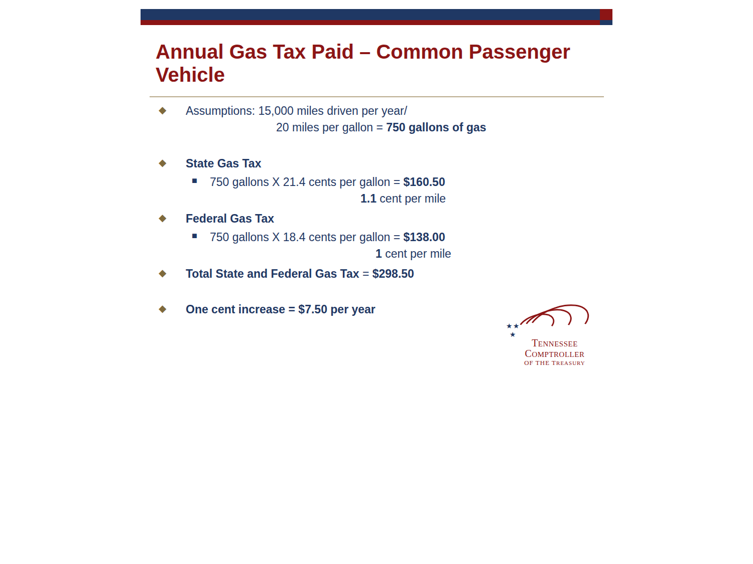Annual Gas Tax Paid – Common Passenger Vehicle
Assumptions: 15,000 miles driven per year/ 20 miles per gallon = 750 gallons of gas
State Gas Tax
750 gallons X 21.4 cents per gallon = $160.50 1.1 cent per mile
Federal Gas Tax
750 gallons X 18.4 cents per gallon = $138.00 1 cent per mile
Total State and Federal Gas Tax = $298.50
One cent increase = $7.50 per year
★★
★
TENNESSEE
COMPTROLLER
OF THE TREASURY